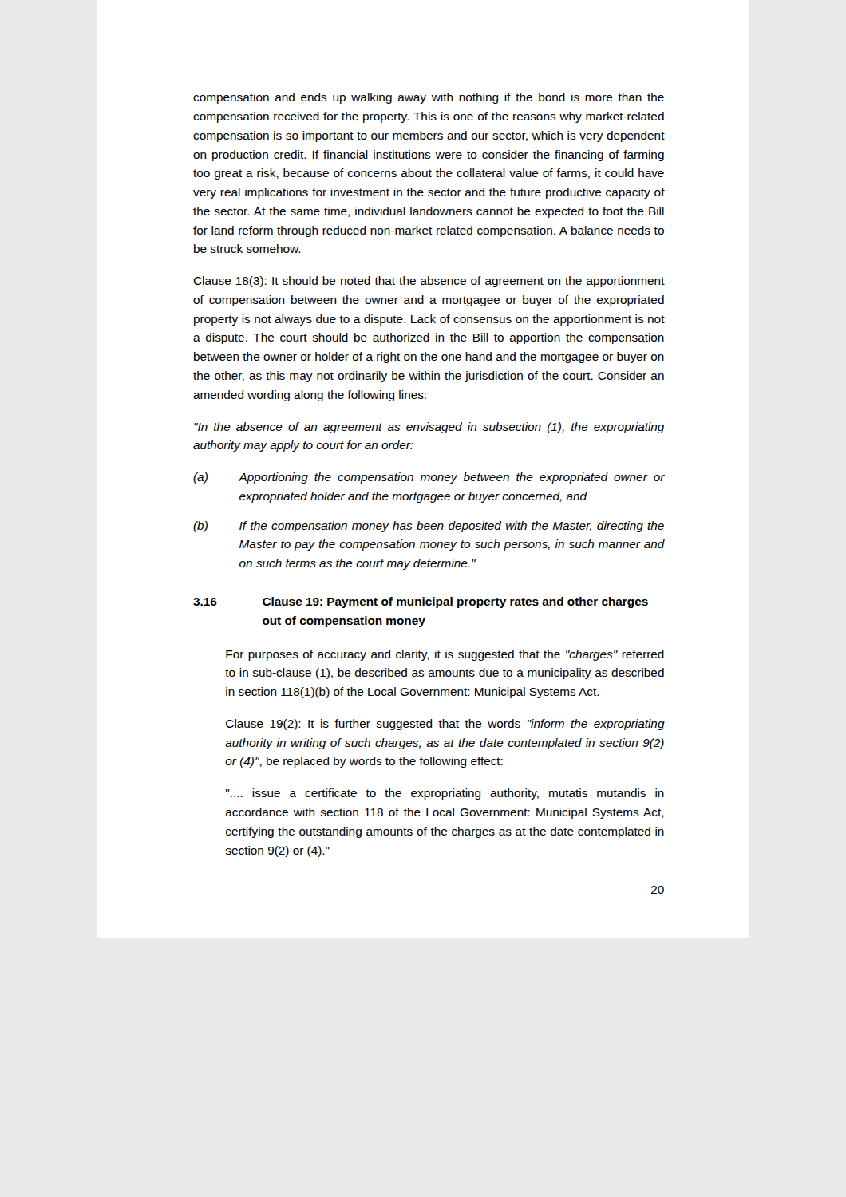compensation and ends up walking away with nothing if the bond is more than the compensation received for the property. This is one of the reasons why market-related compensation is so important to our members and our sector, which is very dependent on production credit. If financial institutions were to consider the financing of farming too great a risk, because of concerns about the collateral value of farms, it could have very real implications for investment in the sector and the future productive capacity of the sector. At the same time, individual landowners cannot be expected to foot the Bill for land reform through reduced non-market related compensation. A balance needs to be struck somehow.
Clause 18(3): It should be noted that the absence of agreement on the apportionment of compensation between the owner and a mortgagee or buyer of the expropriated property is not always due to a dispute. Lack of consensus on the apportionment is not a dispute. The court should be authorized in the Bill to apportion the compensation between the owner or holder of a right on the one hand and the mortgagee or buyer on the other, as this may not ordinarily be within the jurisdiction of the court. Consider an amended wording along the following lines:
"In the absence of an agreement as envisaged in subsection (1), the expropriating authority may apply to court for an order:
(a) Apportioning the compensation money between the expropriated owner or expropriated holder and the mortgagee or buyer concerned, and
(b) If the compensation money has been deposited with the Master, directing the Master to pay the compensation money to such persons, in such manner and on such terms as the court may determine."
3.16 Clause 19: Payment of municipal property rates and other charges out of compensation money
For purposes of accuracy and clarity, it is suggested that the "charges" referred to in sub-clause (1), be described as amounts due to a municipality as described in section 118(1)(b) of the Local Government: Municipal Systems Act.
Clause 19(2): It is further suggested that the words "inform the expropriating authority in writing of such charges, as at the date contemplated in section 9(2) or (4)", be replaced by words to the following effect:
".... issue a certificate to the expropriating authority, mutatis mutandis in accordance with section 118 of the Local Government: Municipal Systems Act, certifying the outstanding amounts of the charges as at the date contemplated in section 9(2) or (4)."
20